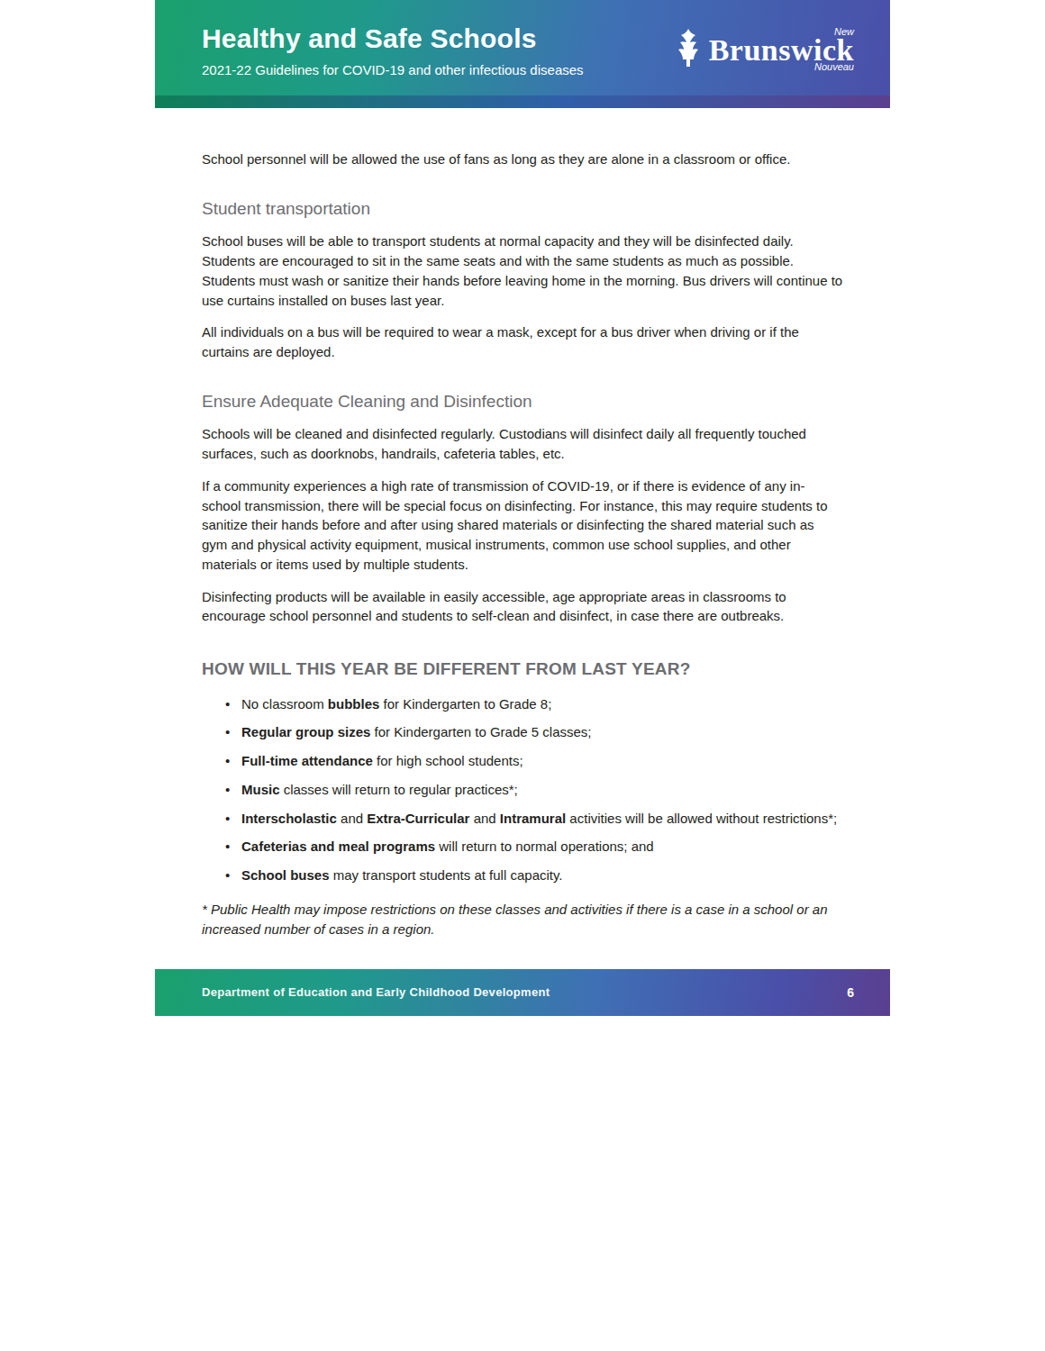Healthy and Safe Schools
2021-22 Guidelines for COVID-19 and other infectious diseases
New Brunswick Nouveau
School personnel will be allowed the use of fans as long as they are alone in a classroom or office.
Student transportation
School buses will be able to transport students at normal capacity and they will be disinfected daily. Students are encouraged to sit in the same seats and with the same students as much as possible. Students must wash or sanitize their hands before leaving home in the morning. Bus drivers will continue to use curtains installed on buses last year.
All individuals on a bus will be required to wear a mask, except for a bus driver when driving or if the curtains are deployed.
Ensure Adequate Cleaning and Disinfection
Schools will be cleaned and disinfected regularly. Custodians will disinfect daily all frequently touched surfaces, such as doorknobs, handrails, cafeteria tables, etc.
If a community experiences a high rate of transmission of COVID-19, or if there is evidence of any in-school transmission, there will be special focus on disinfecting. For instance, this may require students to sanitize their hands before and after using shared materials or disinfecting the shared material such as gym and physical activity equipment, musical instruments, common use school supplies, and other materials or items used by multiple students.
Disinfecting products will be available in easily accessible, age appropriate areas in classrooms to encourage school personnel and students to self-clean and disinfect, in case there are outbreaks.
HOW WILL THIS YEAR BE DIFFERENT FROM LAST YEAR?
No classroom bubbles for Kindergarten to Grade 8;
Regular group sizes for Kindergarten to Grade 5 classes;
Full-time attendance for high school students;
Music classes will return to regular practices*;
Interscholastic and Extra-Curricular and Intramural activities will be allowed without restrictions*;
Cafeterias and meal programs will return to normal operations; and
School buses may transport students at full capacity.
* Public Health may impose restrictions on these classes and activities if there is a case in a school or an increased number of cases in a region.
Department of Education and Early Childhood Development
6